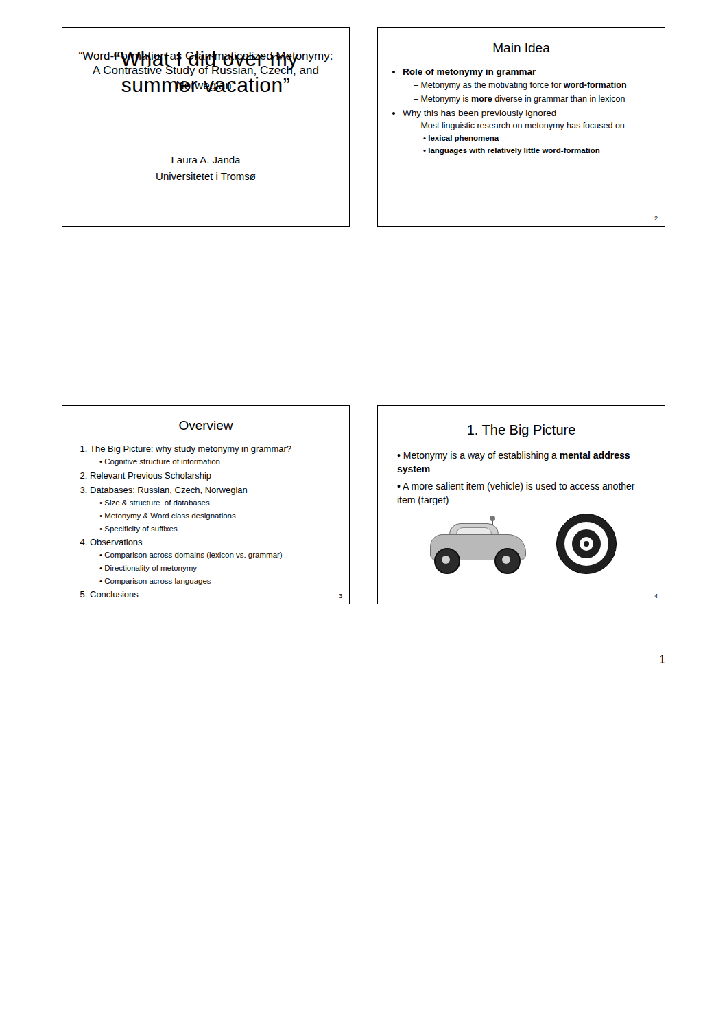“Word-Formation as Grammaticalized Metonymy:
A Contrastive Study of Russian, Czech, and Norwegian”
“What I did over my summer vacation”
Laura A. Janda
Universitetet i Tromsø
Main Idea
Role of metonymy in grammar
Metonymy as the motivating force for word-formation
Metonymy is more diverse in grammar than in lexicon
Why this has been previously ignored
Most linguistic research on metonymy has focused on
lexical phenomena
languages with relatively little word-formation
2
Overview
The Big Picture: why study metonymy in grammar?
Cognitive structure of information
Relevant Previous Scholarship
Databases: Russian, Czech, Norwegian
Size & structure of databases
Metonymy & Word class designations
Specificity of suffixes
Observations
Comparison across domains (lexicon vs. grammar)
Directionality of metonymy
Comparison across languages
Conclusions
3
1. The Big Picture
Metonymy is a way of establishing a mental address system
A more salient item (vehicle) is used to access another item (target)
4
1